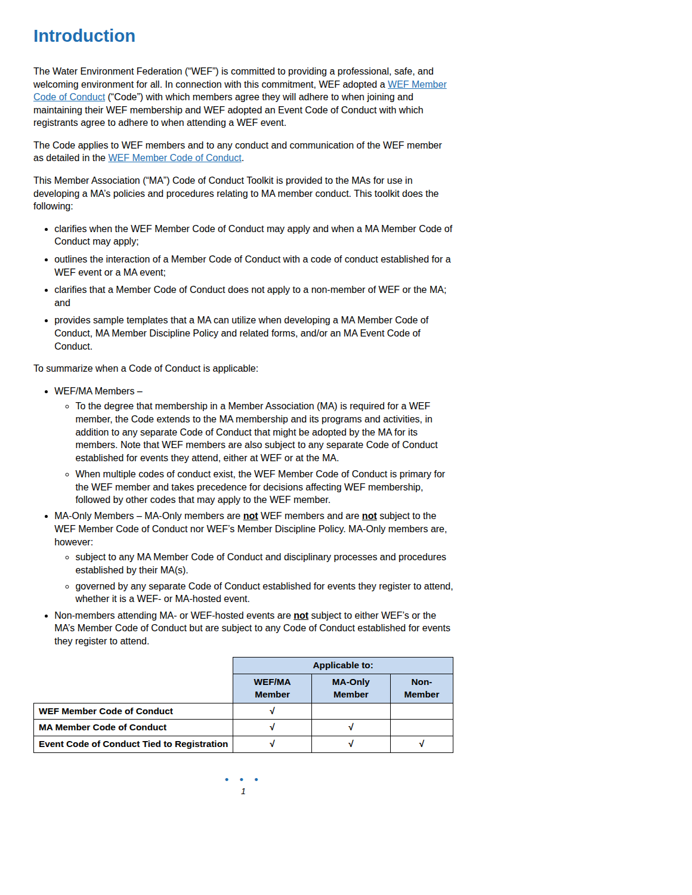Introduction
The Water Environment Federation (“WEF”) is committed to providing a professional, safe, and welcoming environment for all. In connection with this commitment, WEF adopted a WEF Member Code of Conduct (“Code”) with which members agree they will adhere to when joining and maintaining their WEF membership and WEF adopted an Event Code of Conduct with which registrants agree to adhere to when attending a WEF event.
The Code applies to WEF members and to any conduct and communication of the WEF member as detailed in the WEF Member Code of Conduct.
This Member Association (“MA”) Code of Conduct Toolkit is provided to the MAs for use in developing a MA’s policies and procedures relating to MA member conduct. This toolkit does the following:
clarifies when the WEF Member Code of Conduct may apply and when a MA Member Code of Conduct may apply;
outlines the interaction of a Member Code of Conduct with a code of conduct established for a WEF event or a MA event;
clarifies that a Member Code of Conduct does not apply to a non-member of WEF or the MA; and
provides sample templates that a MA can utilize when developing a MA Member Code of Conduct, MA Member Discipline Policy and related forms, and/or an MA Event Code of Conduct.
To summarize when a Code of Conduct is applicable:
WEF/MA Members –
To the degree that membership in a Member Association (MA) is required for a WEF member, the Code extends to the MA membership and its programs and activities, in addition to any separate Code of Conduct that might be adopted by the MA for its members. Note that WEF members are also subject to any separate Code of Conduct established for events they attend, either at WEF or at the MA.
When multiple codes of conduct exist, the WEF Member Code of Conduct is primary for the WEF member and takes precedence for decisions affecting WEF membership, followed by other codes that may apply to the WEF member.
MA-Only Members – MA-Only members are not WEF members and are not subject to the WEF Member Code of Conduct nor WEF’s Member Discipline Policy. MA-Only members are, however:
subject to any MA Member Code of Conduct and disciplinary processes and procedures established by their MA(s).
governed by any separate Code of Conduct established for events they register to attend, whether it is a WEF- or MA-hosted event.
Non-members attending MA- or WEF-hosted events are not subject to either WEF’s or the MA’s Member Code of Conduct but are subject to any Code of Conduct established for events they register to attend.
| | Applicable to: |
| --- | --- |
| | WEF/MA Member | MA-Only Member | Non-Member |
| WEF Member Code of Conduct | √ | | |
| MA Member Code of Conduct | √ | √ | |
| Event Code of Conduct Tied to Registration | √ | √ | √ |
• • •
1